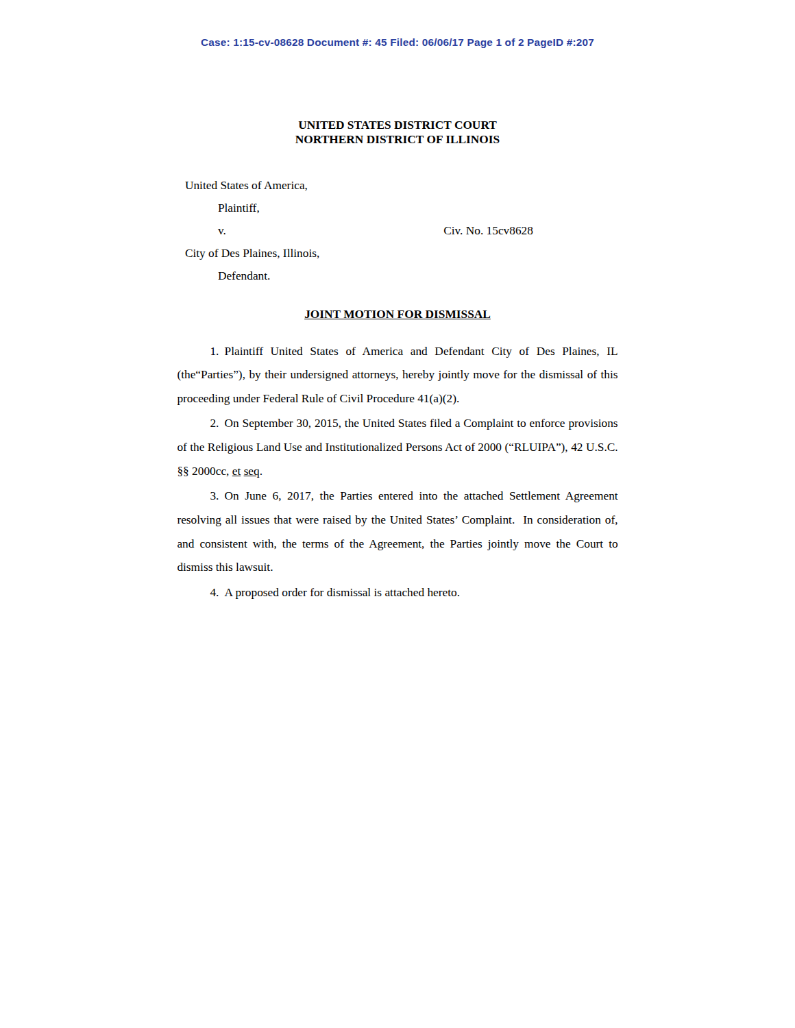Case: 1:15-cv-08628 Document #: 45 Filed: 06/06/17 Page 1 of 2 PageID #:207
UNITED STATES DISTRICT COURT
NORTHERN DISTRICT OF ILLINOIS
United States of America,
Plaintiff,
v. Civ. No. 15cv8628
City of Des Plaines, Illinois,
Defendant.
JOINT MOTION FOR DISMISSAL
1. Plaintiff United States of America and Defendant City of Des Plaines, IL (the“Parties”), by their undersigned attorneys, hereby jointly move for the dismissal of this proceeding under Federal Rule of Civil Procedure 41(a)(2).
2. On September 30, 2015, the United States filed a Complaint to enforce provisions of the Religious Land Use and Institutionalized Persons Act of 2000 (“RLUIPA”), 42 U.S.C. §§ 2000cc, et seq.
3. On June 6, 2017, the Parties entered into the attached Settlement Agreement resolving all issues that were raised by the United States’ Complaint. In consideration of, and consistent with, the terms of the Agreement, the Parties jointly move the Court to dismiss this lawsuit.
4. A proposed order for dismissal is attached hereto.